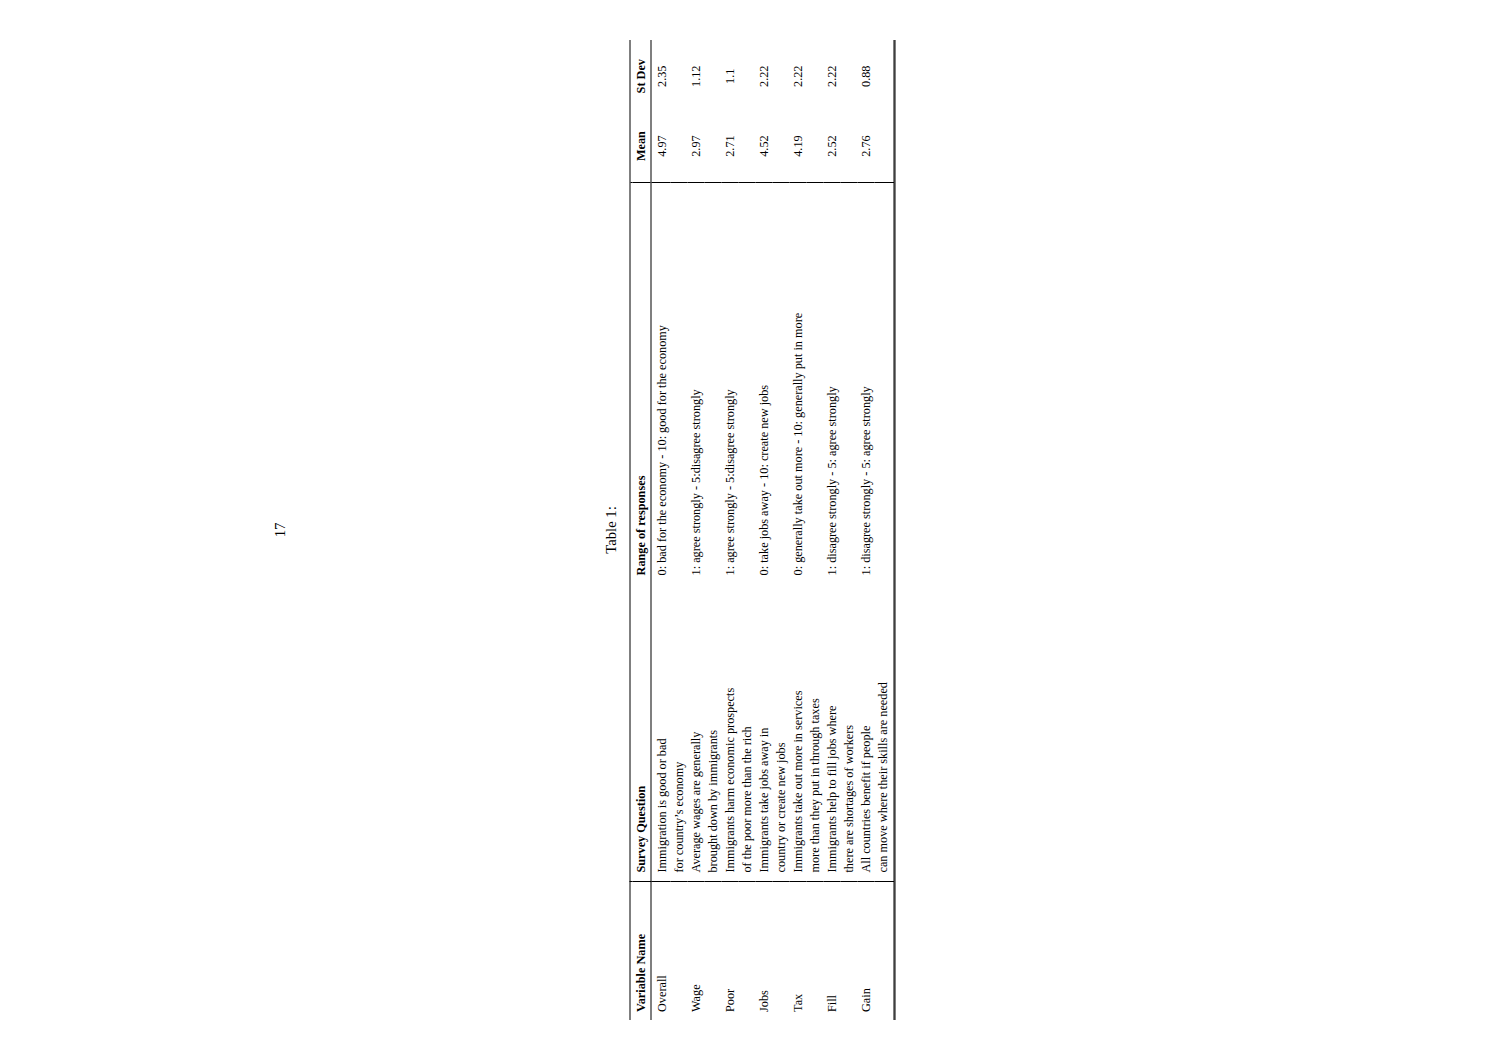17
Table 1:
| Variable Name | Survey Question | Range of responses | Mean | St Dev |
| --- | --- | --- | --- | --- |
| Overall | Immigration is good or bad | 0: bad for the economy - 10: good for the economy | 4.97 | 2.35 |
| | for country’s economy | | | |
| Wage | Average wages are generally | 1: agree strongly - 5:disagree strongly | 2.97 | 1.12 |
| | brought down by immigrants | | | |
| Poor | Immigrants harm economic prospects | 1: agree strongly - 5:disagree strongly | 2.71 | 1.1 |
| | of the poor more than the rich | | | |
| Jobs | Immigrants take jobs away in | 0: take jobs away - 10: create new jobs | 4.52 | 2.22 |
| | country or create new jobs | | | |
| Tax | Immigrants take out more in services | 0: generally take out more - 10: generally put in more | 4.19 | 2.22 |
| | more than they put in through taxes | | | |
| Fill | Immigrants help to fill jobs where | 1: disagree strongly - 5: agree strongly | 2.52 | 2.22 |
| | there are shortages of workers | | | |
| Gain | All countries benefit if people | 1: disagree strongly - 5: agree strongly | 2.76 | 0.88 |
| | can move where their skills are needed | | | |